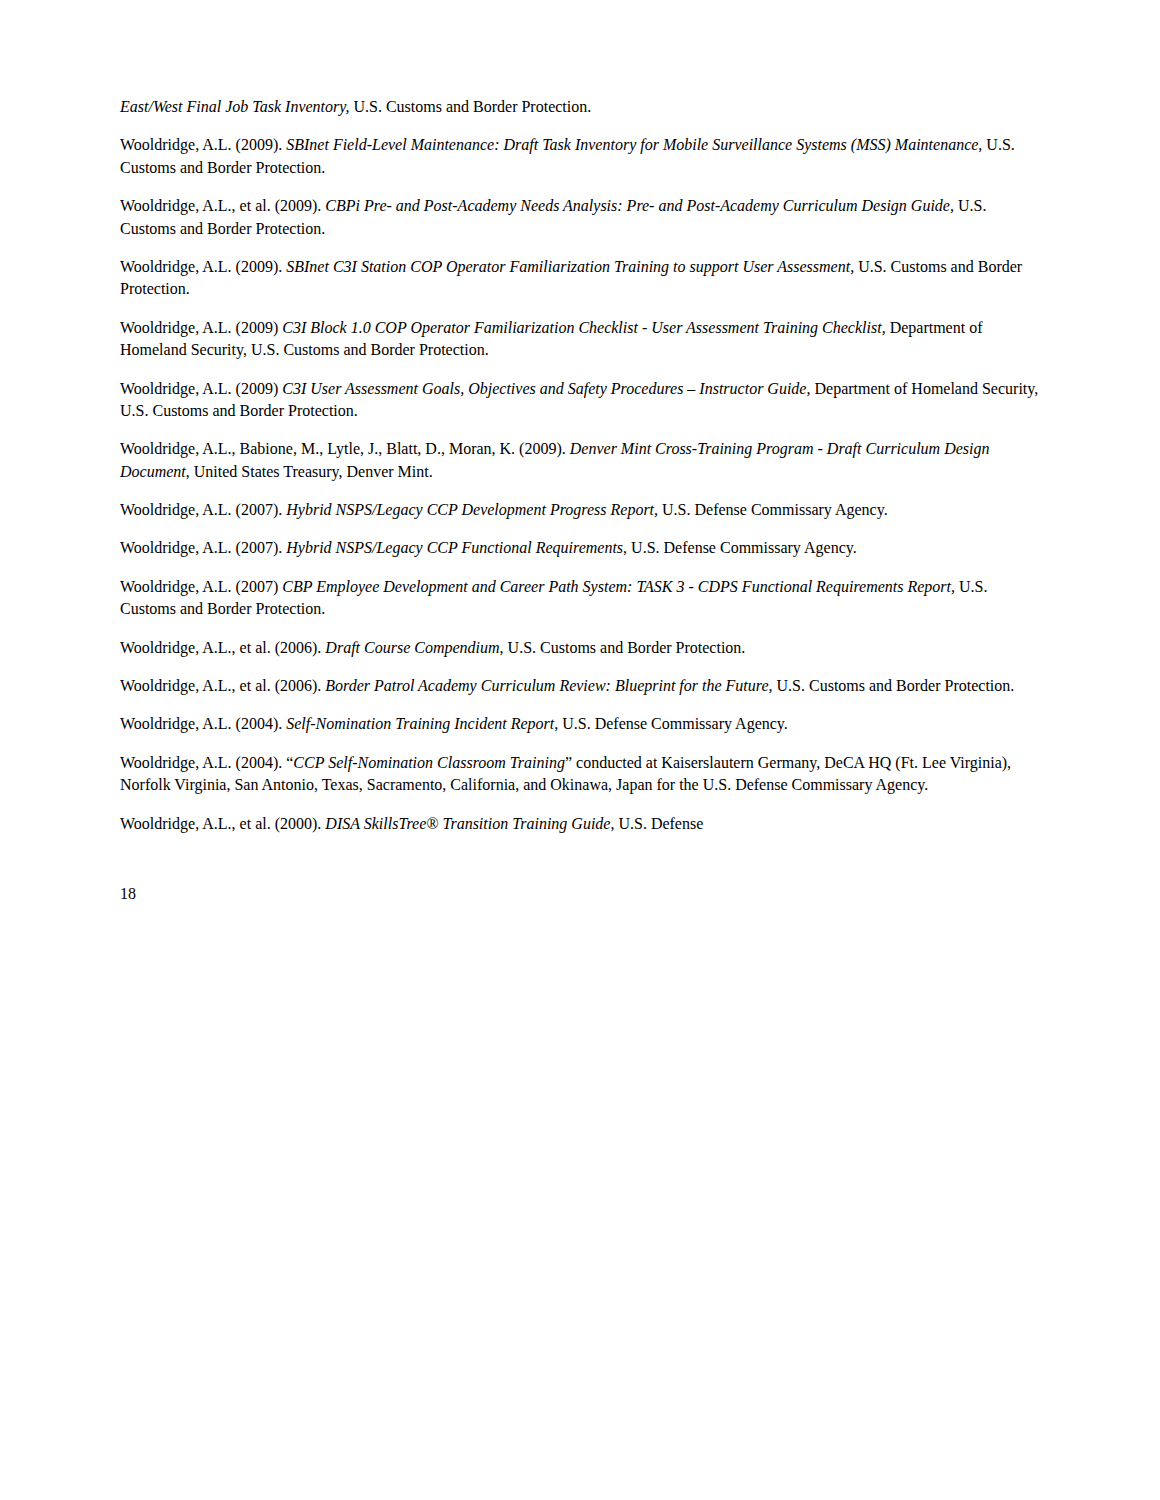East/West Final Job Task Inventory, U.S. Customs and Border Protection.
Wooldridge, A.L. (2009). SBInet Field-Level Maintenance: Draft Task Inventory for Mobile Surveillance Systems (MSS) Maintenance, U.S. Customs and Border Protection.
Wooldridge, A.L., et al. (2009). CBPi Pre- and Post-Academy Needs Analysis: Pre- and Post-Academy Curriculum Design Guide, U.S. Customs and Border Protection.
Wooldridge, A.L. (2009). SBInet C3I Station COP Operator Familiarization Training to support User Assessment, U.S. Customs and Border Protection.
Wooldridge, A.L. (2009) C3I Block 1.0 COP Operator Familiarization Checklist - User Assessment Training Checklist, Department of Homeland Security, U.S. Customs and Border Protection.
Wooldridge, A.L. (2009) C3I User Assessment Goals, Objectives and Safety Procedures – Instructor Guide, Department of Homeland Security, U.S. Customs and Border Protection.
Wooldridge, A.L., Babione, M., Lytle, J., Blatt, D., Moran, K. (2009). Denver Mint Cross-Training Program - Draft Curriculum Design Document, United States Treasury, Denver Mint.
Wooldridge, A.L. (2007). Hybrid NSPS/Legacy CCP Development Progress Report, U.S. Defense Commissary Agency.
Wooldridge, A.L. (2007). Hybrid NSPS/Legacy CCP Functional Requirements, U.S. Defense Commissary Agency.
Wooldridge, A.L. (2007) CBP Employee Development and Career Path System: TASK 3 - CDPS Functional Requirements Report, U.S. Customs and Border Protection.
Wooldridge, A.L., et al. (2006). Draft Course Compendium, U.S. Customs and Border Protection.
Wooldridge, A.L., et al. (2006). Border Patrol Academy Curriculum Review: Blueprint for the Future, U.S. Customs and Border Protection.
Wooldridge, A.L. (2004). Self-Nomination Training Incident Report, U.S. Defense Commissary Agency.
Wooldridge, A.L. (2004). “CCP Self-Nomination Classroom Training” conducted at Kaiserslautern Germany, DeCA HQ (Ft. Lee Virginia), Norfolk Virginia, San Antonio, Texas, Sacramento, California, and Okinawa, Japan for the U.S. Defense Commissary Agency.
Wooldridge, A.L., et al. (2000). DISA SkillsTree® Transition Training Guide, U.S. Defense
18